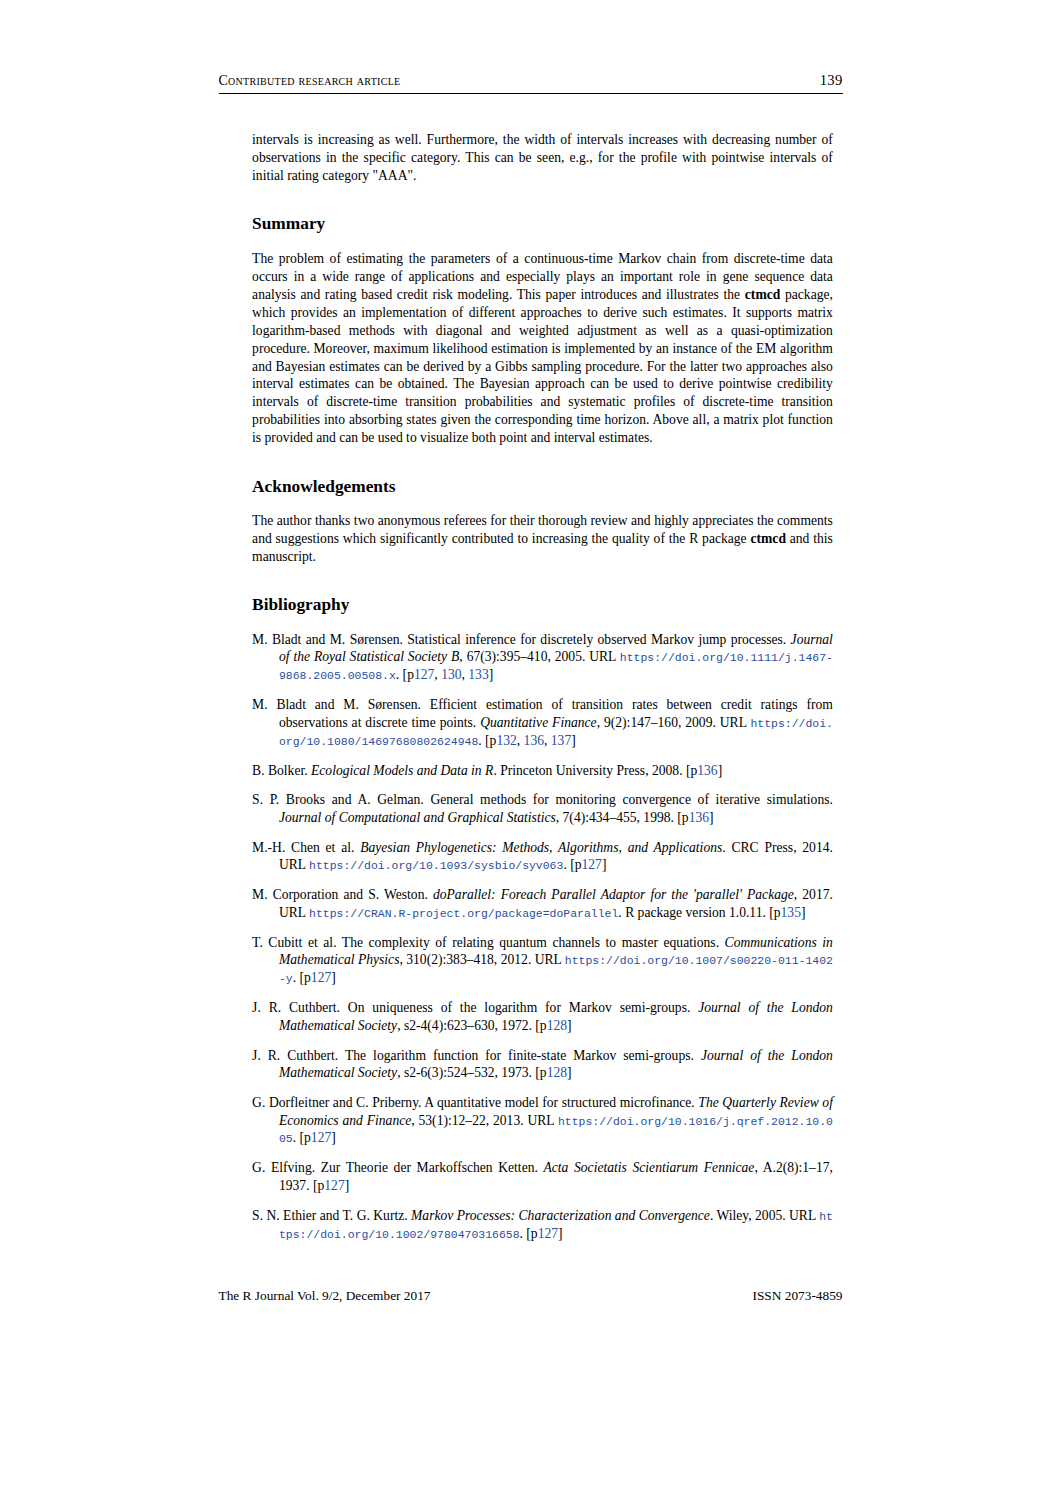Contributed research article 139
intervals is increasing as well. Furthermore, the width of intervals increases with decreasing number of observations in the specific category. This can be seen, e.g., for the profile with pointwise intervals of initial rating category "AAA".
Summary
The problem of estimating the parameters of a continuous-time Markov chain from discrete-time data occurs in a wide range of applications and especially plays an important role in gene sequence data analysis and rating based credit risk modeling. This paper introduces and illustrates the ctmcd package, which provides an implementation of different approaches to derive such estimates. It supports matrix logarithm-based methods with diagonal and weighted adjustment as well as a quasi-optimization procedure. Moreover, maximum likelihood estimation is implemented by an instance of the EM algorithm and Bayesian estimates can be derived by a Gibbs sampling procedure. For the latter two approaches also interval estimates can be obtained. The Bayesian approach can be used to derive pointwise credibility intervals of discrete-time transition probabilities and systematic profiles of discrete-time transition probabilities into absorbing states given the corresponding time horizon. Above all, a matrix plot function is provided and can be used to visualize both point and interval estimates.
Acknowledgements
The author thanks two anonymous referees for their thorough review and highly appreciates the comments and suggestions which significantly contributed to increasing the quality of the R package ctmcd and this manuscript.
Bibliography
M. Bladt and M. Sørensen. Statistical inference for discretely observed Markov jump processes. Journal of the Royal Statistical Society B, 67(3):395–410, 2005. URL https://doi.org/10.1111/j.1467-9868.2005.00508.x. [p127, 130, 133]
M. Bladt and M. Sørensen. Efficient estimation of transition rates between credit ratings from observations at discrete time points. Quantitative Finance, 9(2):147–160, 2009. URL https://doi.org/10.1080/14697680802624948. [p132, 136, 137]
B. Bolker. Ecological Models and Data in R. Princeton University Press, 2008. [p136]
S. P. Brooks and A. Gelman. General methods for monitoring convergence of iterative simulations. Journal of Computational and Graphical Statistics, 7(4):434–455, 1998. [p136]
M.-H. Chen et al. Bayesian Phylogenetics: Methods, Algorithms, and Applications. CRC Press, 2014. URL https://doi.org/10.1093/sysbio/syv063. [p127]
M. Corporation and S. Weston. doParallel: Foreach Parallel Adaptor for the 'parallel' Package, 2017. URL https://CRAN.R-project.org/package=doParallel. R package version 1.0.11. [p135]
T. Cubitt et al. The complexity of relating quantum channels to master equations. Communications in Mathematical Physics, 310(2):383–418, 2012. URL https://doi.org/10.1007/s00220-011-1402-y. [p127]
J. R. Cuthbert. On uniqueness of the logarithm for Markov semi-groups. Journal of the London Mathematical Society, s2-4(4):623–630, 1972. [p128]
J. R. Cuthbert. The logarithm function for finite-state Markov semi-groups. Journal of the London Mathematical Society, s2-6(3):524–532, 1973. [p128]
G. Dorfleitner and C. Priberny. A quantitative model for structured microfinance. The Quarterly Review of Economics and Finance, 53(1):12–22, 2013. URL https://doi.org/10.1016/j.qref.2012.10.005. [p127]
G. Elfving. Zur Theorie der Markoffschen Ketten. Acta Societatis Scientiarum Fennicae, A.2(8):1–17, 1937. [p127]
S. N. Ethier and T. G. Kurtz. Markov Processes: Characterization and Convergence. Wiley, 2005. URL https://doi.org/10.1002/9780470316658. [p127]
The R Journal Vol. 9/2, December 2017 ISSN 2073-4859